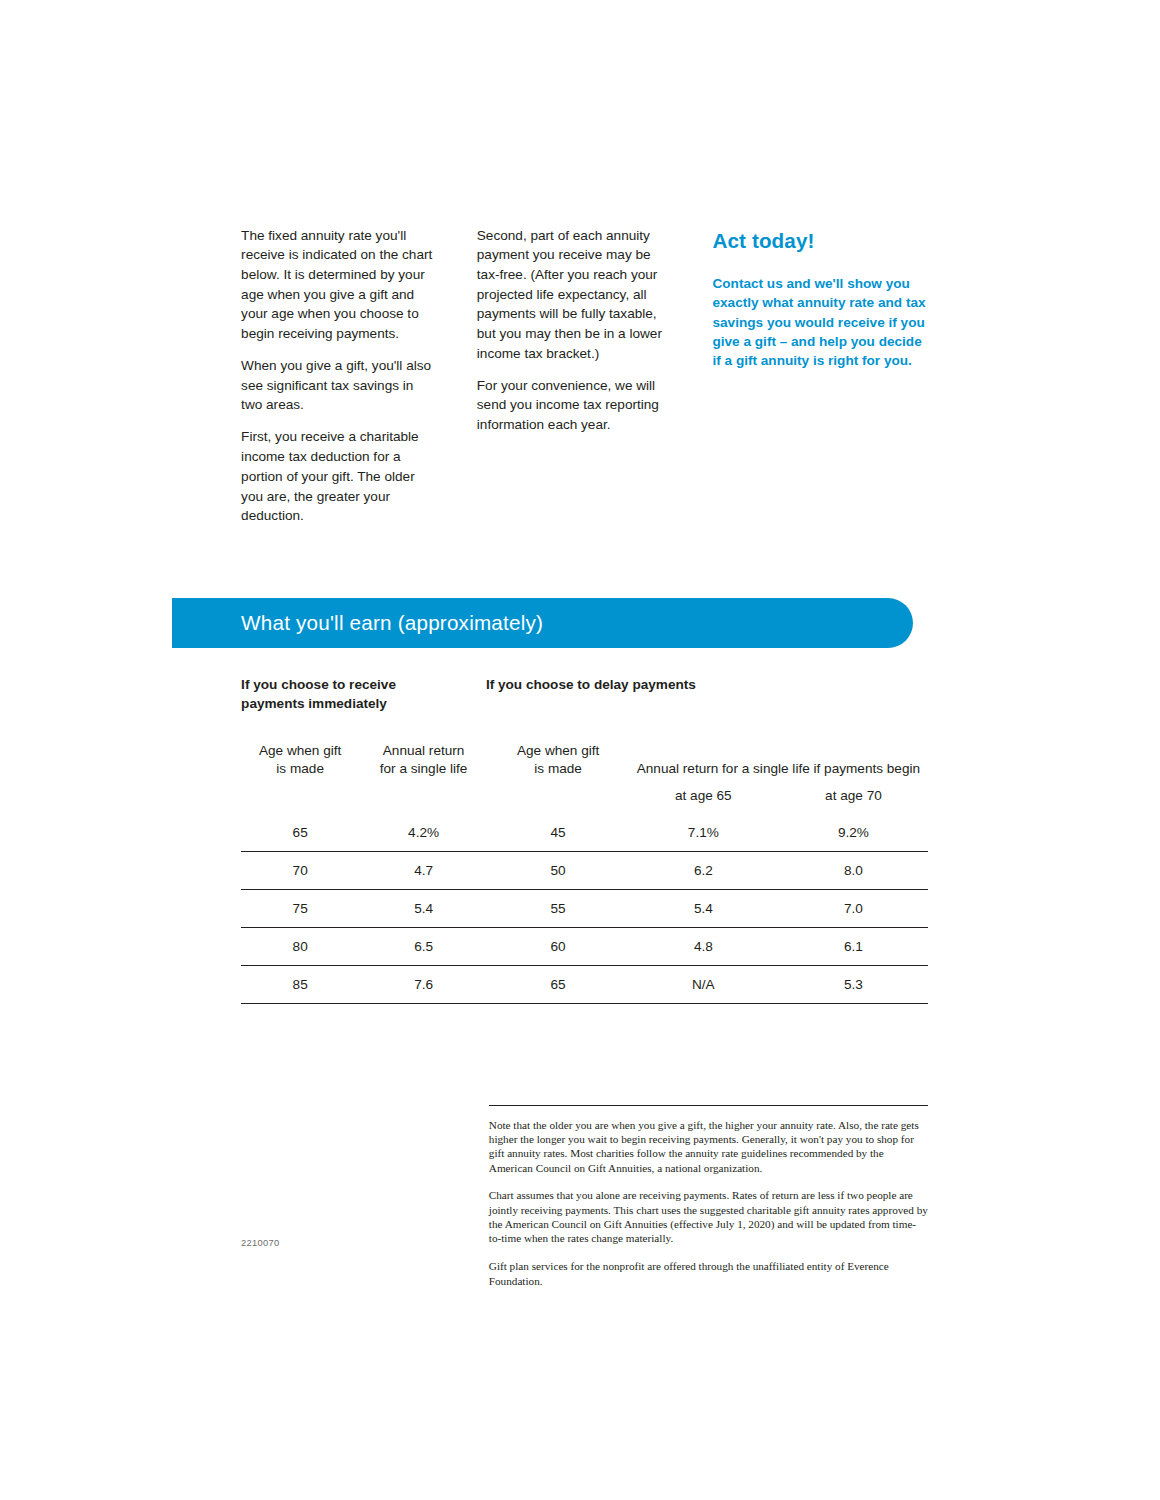The fixed annuity rate you'll receive is indicated on the chart below. It is determined by your age when you give a gift and your age when you choose to begin receiving payments.
When you give a gift, you'll also see significant tax savings in two areas.
First, you receive a charitable income tax deduction for a portion of your gift. The older you are, the greater your deduction.
Second, part of each annuity payment you receive may be tax-free. (After you reach your projected life expectancy, all payments will be fully taxable, but you may then be in a lower income tax bracket.)
For your convenience, we will send you income tax reporting information each year.
Act today!
Contact us and we'll show you exactly what annuity rate and tax savings you would receive if you give a gift – and help you decide if a gift annuity is right for you.
What you'll earn (approximately)
If you choose to receive
payments immediately
If you choose to delay payments
| Age when gift is made | Annual return for a single life | Age when gift is made | Annual return for a single life if payments begin |
| --- | --- | --- | --- |
| | | | at age 65 | at age 70 |
| 65 | 4.2% | 45 | 7.1% | 9.2% |
| 70 | 4.7 | 50 | 6.2 | 8.0 |
| 75 | 5.4 | 55 | 5.4 | 7.0 |
| 80 | 6.5 | 60 | 4.8 | 6.1 |
| 85 | 7.6 | 65 | N/A | 5.3 |
Note that the older you are when you give a gift, the higher your annuity rate. Also, the rate gets higher the longer you wait to begin receiving payments. Generally, it won't pay you to shop for gift annuity rates. Most charities follow the annuity rate guidelines recommended by the American Council on Gift Annuities, a national organization.
Chart assumes that you alone are receiving payments. Rates of return are less if two people are jointly receiving payments. This chart uses the suggested charitable gift annuity rates approved by the American Council on Gift Annuities (effective July 1, 2020) and will be updated from time-to-time when the rates change materially.
Gift plan services for the nonprofit are offered through the unaffiliated entity of Everence Foundation.
2210070